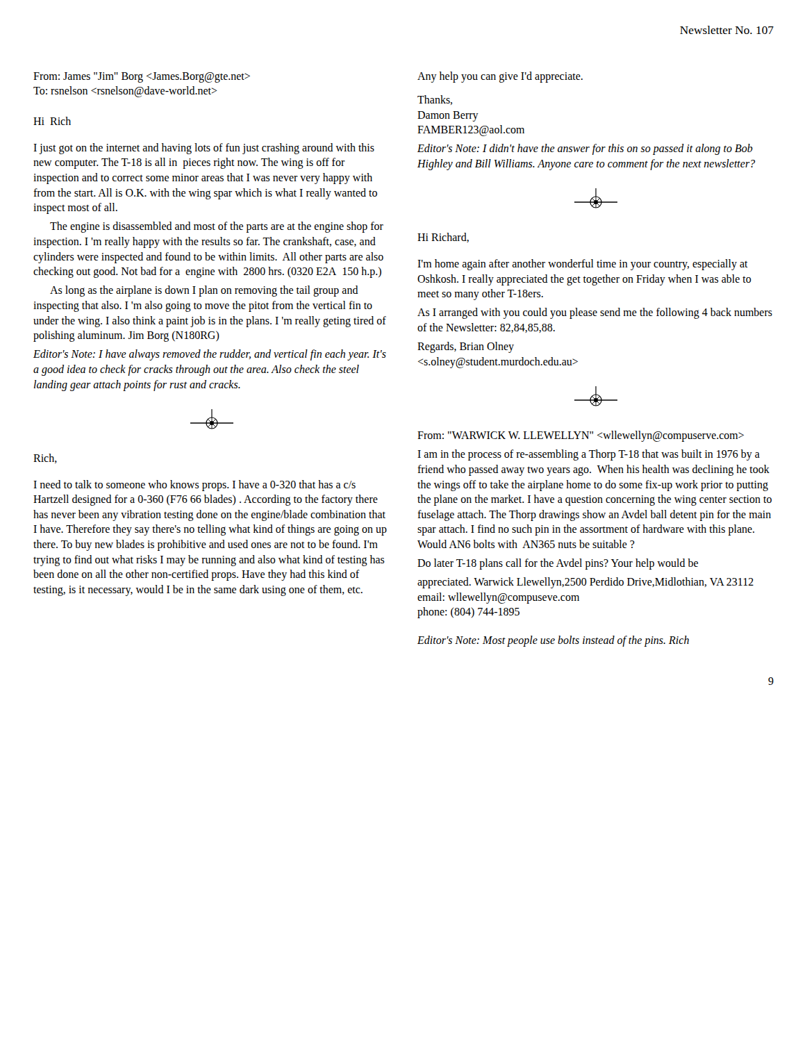Newsletter No. 107
From: James "Jim" Borg <James.Borg@gte.net>
To: rsnelson <rsnelson@dave-world.net>
Hi Rich
I just got on the internet and having lots of fun just crashing around with this new computer. The T-18 is all in pieces right now. The wing is off for inspection and to correct some minor areas that I was never very happy with from the start. All is O.K. with the wing spar which is what I really wanted to inspect most of all.
The engine is disassembled and most of the parts are at the engine shop for inspection. I 'm really happy with the results so far. The crankshaft, case, and cylinders were inspected and found to be within limits. All other parts are also checking out good. Not bad for a engine with 2800 hrs. (0320 E2A 150 h.p.)
As long as the airplane is down I plan on removing the tail group and inspecting that also. I 'm also going to move the pitot from the vertical fin to under the wing. I also think a paint job is in the plans. I 'm really geting tired of polishing aluminum. Jim Borg (N180RG)
Editor's Note: I have always removed the rudder, and vertical fin each year. It's a good idea to check for cracks through out the area. Also check the steel landing gear attach points for rust and cracks.
Rich,
I need to talk to someone who knows props. I have a 0-320 that has a c/s Hartzell designed for a 0-360 (F76 66 blades) . According to the factory there has never been any vibration testing done on the engine/blade combination that I have. Therefore they say there's no telling what kind of things are going on up there. To buy new blades is prohibitive and used ones are not to be found. I'm trying to find out what risks I may be running and also what kind of testing has been done on all the other non-certified props. Have they had this kind of testing, is it necessary, would I be in the same dark using one of them, etc.
Any help you can give I'd appreciate.
Thanks,
Damon Berry
FAMBER123@aol.com
Editor's Note: I didn't have the answer for this on so passed it along to Bob Highley and Bill Williams. Anyone care to comment for the next newsletter?
Hi Richard,
I'm home again after another wonderful time in your country, especially at Oshkosh. I really appreciated the get together on Friday when I was able to meet so many other T-18ers.
As I arranged with you could you please send me the following 4 back numbers of the Newsletter: 82,84,85,88.
Regards, Brian Olney
<s.olney@student.murdoch.edu.au>
From: "WARWICK W. LLEWELLYN" <wllewellyn@compuserve.com>
I am in the process of re-assembling a Thorp T-18 that was built in 1976 by a friend who passed away two years ago. When his health was declining he took the wings off to take the airplane home to do some fix-up work prior to putting the plane on the market. I have a question concerning the wing center section to fuselage attach. The Thorp drawings show an Avdel ball detent pin for the main spar attach. I find no such pin in the assortment of hardware with this plane. Would AN6 bolts with AN365 nuts be suitable ?
Do later T-18 plans call for the Avdel pins? Your help would be
appreciated. Warwick Llewellyn,2500 Perdido Drive,Midlothian, VA 23112
email: wllewellyn@compuseve.com
phone: (804) 744-1895
Editor's Note: Most people use bolts instead of the pins. Rich
9